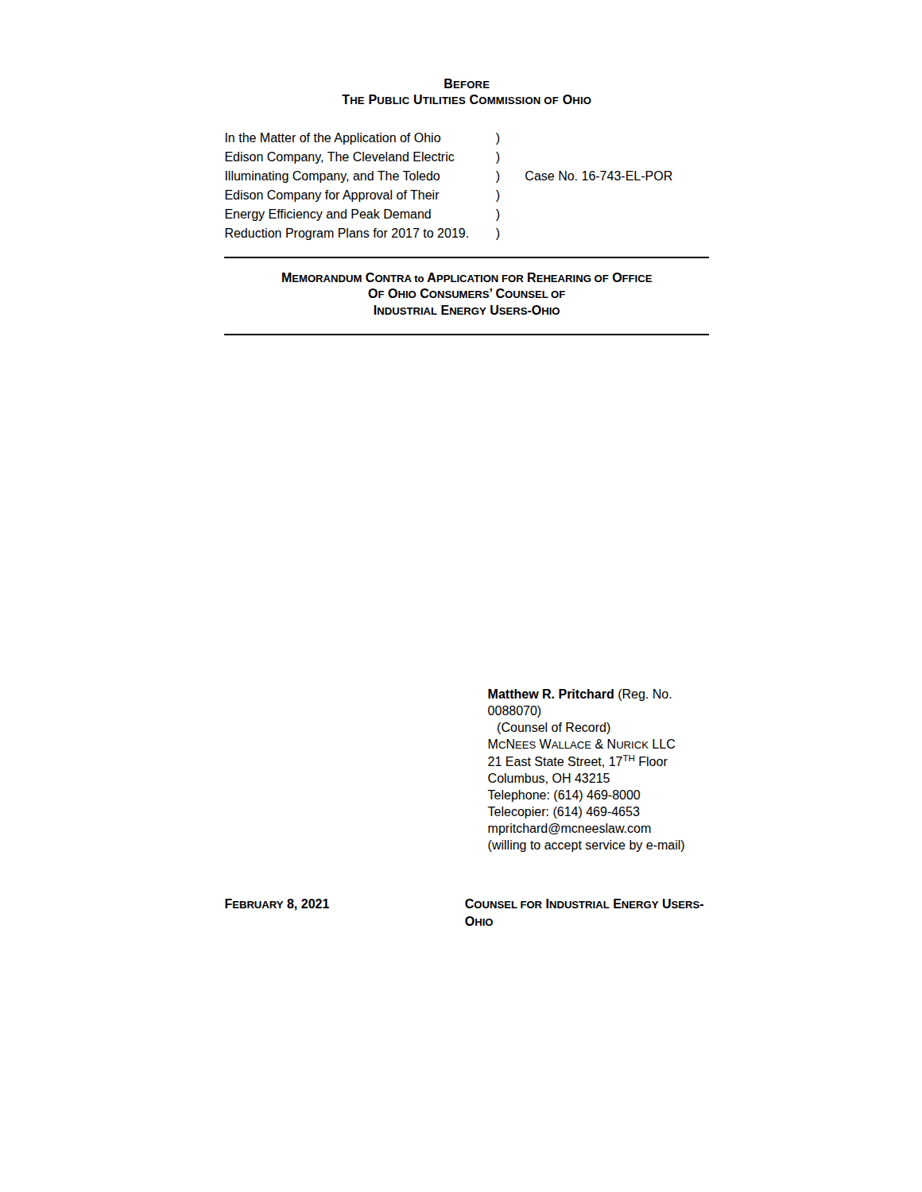BEFORE THE PUBLIC UTILITIES COMMISSION OF OHIO
| In the Matter of the Application of Ohio | ) | |
| Edison Company, The Cleveland Electric | ) | |
| Illuminating Company, and The Toledo | ) | Case No. 16-743-EL-POR |
| Edison Company for Approval of Their | ) | |
| Energy Efficiency and Peak Demand | ) | |
| Reduction Program Plans for 2017 to 2019. | ) | |
MEMORANDUM CONTRA to APPLICATION FOR REHEARING OF OFFICE OF OHIO CONSUMERS’ COUNSEL OF INDUSTRIAL ENERGY USERS-OHIO
Matthew R. Pritchard (Reg. No. 0088070)
(Counsel of Record)
MCNEES WALLACE & NURICK LLC
21 East State Street, 17TH Floor
Columbus, OH 43215
Telephone: (614) 469-8000
Telecopier: (614) 469-4653
mpritchard@mcneeslaw.com
(willing to accept service by e-mail)
FEBRUARY 8, 2021
COUNSEL FOR INDUSTRIAL ENERGY USERS-OHIO